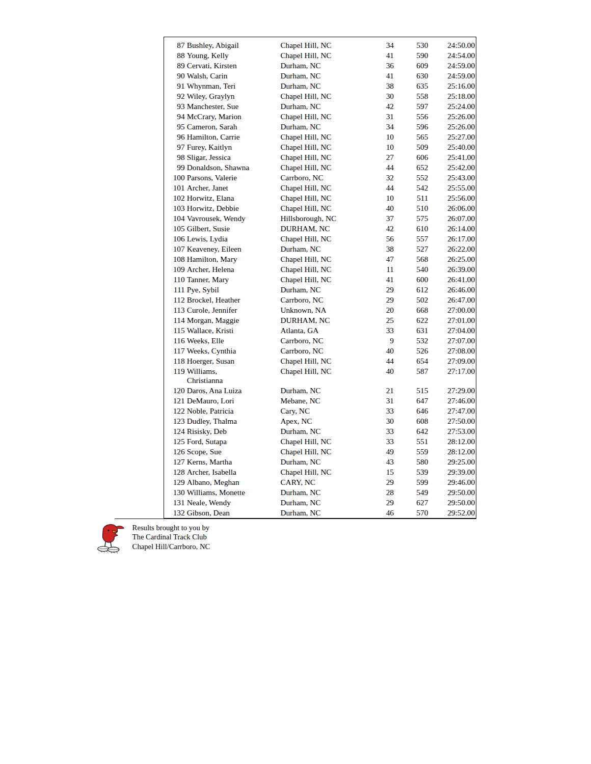| 87 | Bushley, Abigail | Chapel Hill, NC | 34 | 530 | 24:50.00 |
| 88 | Young, Kelly | Chapel Hill, NC | 41 | 590 | 24:54.00 |
| 89 | Cervati, Kirsten | Durham, NC | 36 | 609 | 24:59.00 |
| 90 | Walsh, Carin | Durham, NC | 41 | 630 | 24:59.00 |
| 91 | Whynman, Teri | Durham, NC | 38 | 635 | 25:16.00 |
| 92 | Wiley, Graylyn | Chapel Hill, NC | 30 | 558 | 25:18.00 |
| 93 | Manchester, Sue | Durham, NC | 42 | 597 | 25:24.00 |
| 94 | McCrary, Marion | Chapel Hill, NC | 31 | 556 | 25:26.00 |
| 95 | Cameron, Sarah | Durham, NC | 34 | 596 | 25:26.00 |
| 96 | Hamilton, Carrie | Chapel Hill, NC | 10 | 565 | 25:27.00 |
| 97 | Furey, Kaitlyn | Chapel Hill, NC | 10 | 509 | 25:40.00 |
| 98 | Sligar, Jessica | Chapel Hill, NC | 27 | 606 | 25:41.00 |
| 99 | Donaldson, Shawna | Chapel Hill, NC | 44 | 652 | 25:42.00 |
| 100 | Parsons, Valerie | Carrboro, NC | 32 | 552 | 25:43.00 |
| 101 | Archer, Janet | Chapel Hill, NC | 44 | 542 | 25:55.00 |
| 102 | Horwitz, Elana | Chapel Hill, NC | 10 | 511 | 25:56.00 |
| 103 | Horwitz, Debbie | Chapel Hill, NC | 40 | 510 | 26:06.00 |
| 104 | Vavrousek, Wendy | Hillsborough, NC | 37 | 575 | 26:07.00 |
| 105 | Gilbert, Susie | DURHAM, NC | 42 | 610 | 26:14.00 |
| 106 | Lewis, Lydia | Chapel Hill, NC | 56 | 557 | 26:17.00 |
| 107 | Keaveney, Eileen | Durham, NC | 38 | 527 | 26:22.00 |
| 108 | Hamilton, Mary | Chapel Hill, NC | 47 | 568 | 26:25.00 |
| 109 | Archer, Helena | Chapel Hill, NC | 11 | 540 | 26:39.00 |
| 110 | Tanner, Mary | Chapel Hill, NC | 41 | 600 | 26:41.00 |
| 111 | Pye, Sybil | Durham, NC | 29 | 612 | 26:46.00 |
| 112 | Brockel, Heather | Carrboro, NC | 29 | 502 | 26:47.00 |
| 113 | Curole, Jennifer | Unknown, NA | 20 | 668 | 27:00.00 |
| 114 | Morgan, Maggie | DURHAM, NC | 25 | 622 | 27:01.00 |
| 115 | Wallace, Kristi | Atlanta, GA | 33 | 631 | 27:04.00 |
| 116 | Weeks, Elle | Carrboro, NC | 9 | 532 | 27:07.00 |
| 117 | Weeks, Cynthia | Carrboro, NC | 40 | 526 | 27:08.00 |
| 118 | Hoerger, Susan | Chapel Hill, NC | 44 | 654 | 27:09.00 |
| 119 | Williams, Christianna | Chapel Hill, NC | 40 | 587 | 27:17.00 |
| 120 | Daros, Ana Luiza | Durham, NC | 21 | 515 | 27:29.00 |
| 121 | DeMauro, Lori | Mebane, NC | 31 | 647 | 27:46.00 |
| 122 | Noble, Patricia | Cary, NC | 33 | 646 | 27:47.00 |
| 123 | Dudley, Thalma | Apex, NC | 30 | 608 | 27:50.00 |
| 124 | Risisky, Deb | Durham, NC | 33 | 642 | 27:53.00 |
| 125 | Ford, Sutapa | Chapel Hill, NC | 33 | 551 | 28:12.00 |
| 126 | Scope, Sue | Chapel Hill, NC | 49 | 559 | 28:12.00 |
| 127 | Kerns, Martha | Durham, NC | 43 | 580 | 29:25.00 |
| 128 | Archer, Isabella | Chapel Hill, NC | 15 | 539 | 29:39.00 |
| 129 | Albano, Meghan | CARY, NC | 29 | 599 | 29:46.00 |
| 130 | Williams, Monette | Durham, NC | 28 | 549 | 29:50.00 |
| 131 | Neale, Wendy | Durham, NC | 29 | 627 | 29:50.00 |
| 132 | Gibson, Dean | Durham, NC | 46 | 570 | 29:52.00 |
Results brought to you by
The Cardinal Track Club
Chapel Hill/Carrboro, NC